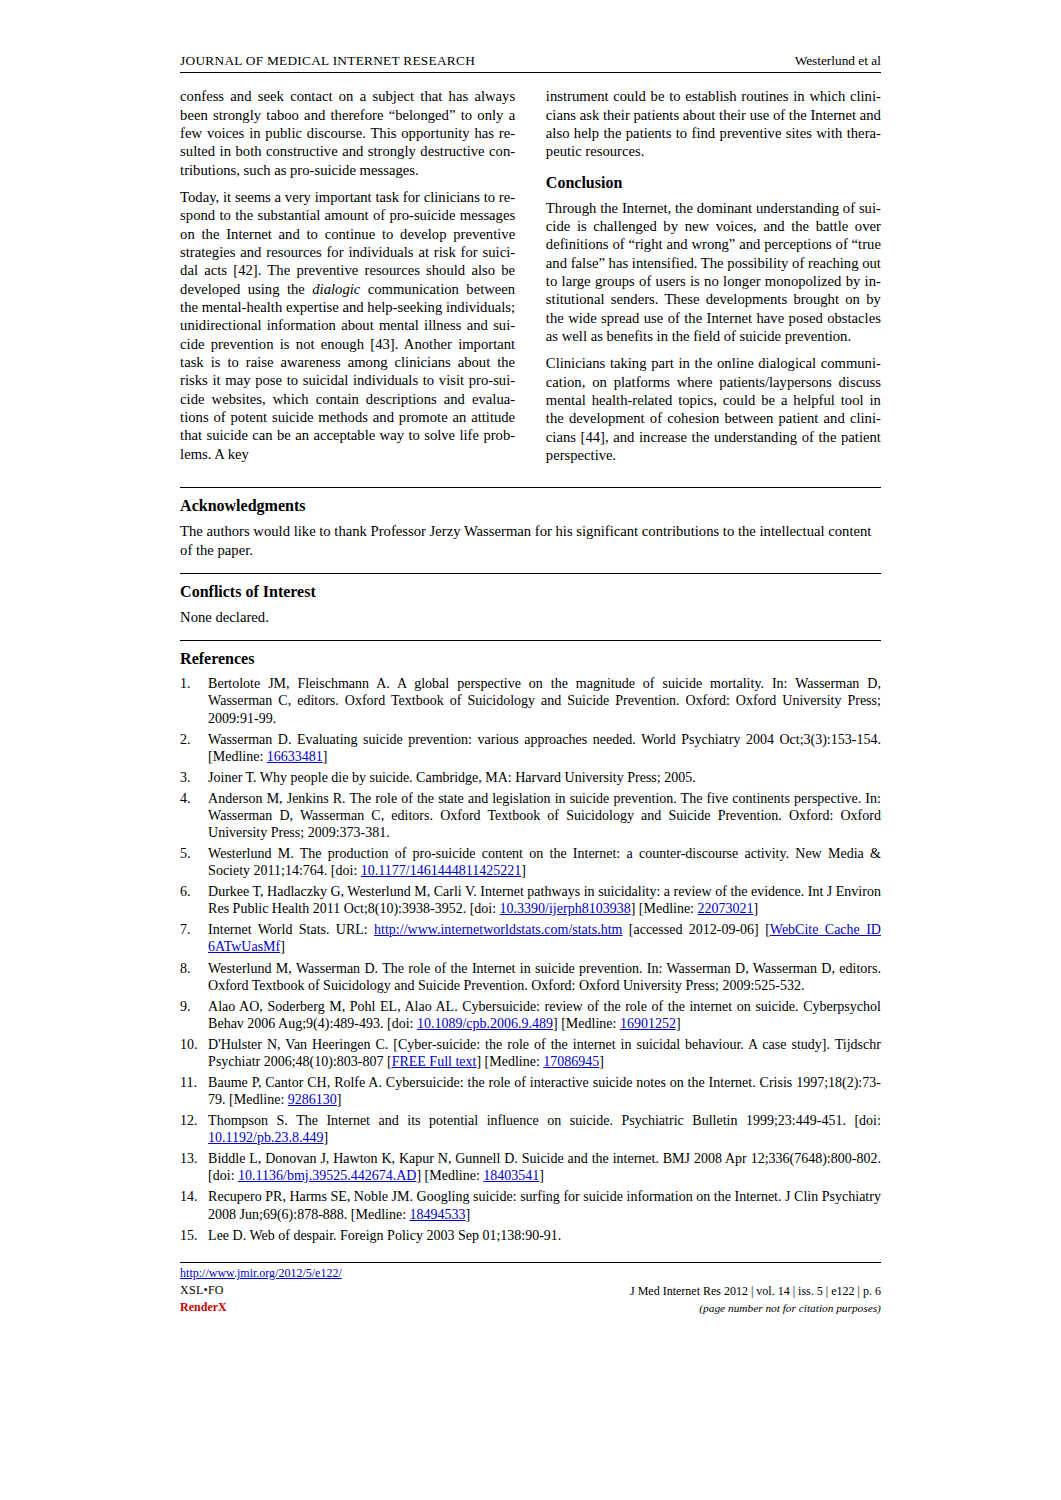JOURNAL OF MEDICAL INTERNET RESEARCH Westerlund et al
confess and seek contact on a subject that has always been strongly taboo and therefore “belonged” to only a few voices in public discourse. This opportunity has resulted in both constructive and strongly destructive contributions, such as pro-suicide messages.
Today, it seems a very important task for clinicians to respond to the substantial amount of pro-suicide messages on the Internet and to continue to develop preventive strategies and resources for individuals at risk for suicidal acts [42]. The preventive resources should also be developed using the dialogic communication between the mental-health expertise and help-seeking individuals; unidirectional information about mental illness and suicide prevention is not enough [43]. Another important task is to raise awareness among clinicians about the risks it may pose to suicidal individuals to visit pro-suicide websites, which contain descriptions and evaluations of potent suicide methods and promote an attitude that suicide can be an acceptable way to solve life problems. A key
instrument could be to establish routines in which clinicians ask their patients about their use of the Internet and also help the patients to find preventive sites with therapeutic resources.
Conclusion
Through the Internet, the dominant understanding of suicide is challenged by new voices, and the battle over definitions of “right and wrong” and perceptions of “true and false” has intensified. The possibility of reaching out to large groups of users is no longer monopolized by institutional senders. These developments brought on by the wide spread use of the Internet have posed obstacles as well as benefits in the field of suicide prevention.
Clinicians taking part in the online dialogical communication, on platforms where patients/laypersons discuss mental health-related topics, could be a helpful tool in the development of cohesion between patient and clinicians [44], and increase the understanding of the patient perspective.
Acknowledgments
The authors would like to thank Professor Jerzy Wasserman for his significant contributions to the intellectual content of the paper.
Conflicts of Interest
None declared.
References
Bertolote JM, Fleischmann A. A global perspective on the magnitude of suicide mortality. In: Wasserman D, Wasserman C, editors. Oxford Textbook of Suicidology and Suicide Prevention. Oxford: Oxford University Press; 2009:91-99.
Wasserman D. Evaluating suicide prevention: various approaches needed. World Psychiatry 2004 Oct;3(3):153-154. [Medline: 16633481]
Joiner T. Why people die by suicide. Cambridge, MA: Harvard University Press; 2005.
Anderson M, Jenkins R. The role of the state and legislation in suicide prevention. The five continents perspective. In: Wasserman D, Wasserman C, editors. Oxford Textbook of Suicidology and Suicide Prevention. Oxford: Oxford University Press; 2009:373-381.
Westerlund M. The production of pro-suicide content on the Internet: a counter-discourse activity. New Media & Society 2011;14:764. [doi: 10.1177/1461444811425221]
Durkee T, Hadlaczky G, Westerlund M, Carli V. Internet pathways in suicidality: a review of the evidence. Int J Environ Res Public Health 2011 Oct;8(10):3938-3952. [doi: 10.3390/ijerph8103938] [Medline: 22073021]
Internet World Stats. URL: http://www.internetworldstats.com/stats.htm [accessed 2012-09-06] [WebCite Cache ID 6ATwUasMf]
Westerlund M, Wasserman D. The role of the Internet in suicide prevention. In: Wasserman D, Wasserman D, editors. Oxford Textbook of Suicidology and Suicide Prevention. Oxford: Oxford University Press; 2009:525-532.
Alao AO, Soderberg M, Pohl EL, Alao AL. Cybersuicide: review of the role of the internet on suicide. Cyberpsychol Behav 2006 Aug;9(4):489-493. [doi: 10.1089/cpb.2006.9.489] [Medline: 16901252]
D'Hulster N, Van Heeringen C. [Cyber-suicide: the role of the internet in suicidal behaviour. A case study]. Tijdschr Psychiatr 2006;48(10):803-807 [FREE Full text] [Medline: 17086945]
Baume P, Cantor CH, Rolfe A. Cybersuicide: the role of interactive suicide notes on the Internet. Crisis 1997;18(2):73-79. [Medline: 9286130]
Thompson S. The Internet and its potential influence on suicide. Psychiatric Bulletin 1999;23:449-451. [doi: 10.1192/pb.23.8.449]
Biddle L, Donovan J, Hawton K, Kapur N, Gunnell D. Suicide and the internet. BMJ 2008 Apr 12;336(7648):800-802. [doi: 10.1136/bmj.39525.442674.AD] [Medline: 18403541]
Recupero PR, Harms SE, Noble JM. Googling suicide: surfing for suicide information on the Internet. J Clin Psychiatry 2008 Jun;69(6):878-888. [Medline: 18494533]
Lee D. Web of despair. Foreign Policy 2003 Sep 01;138:90-91.
http://www.jmir.org/2012/5/e122/ XSL•FO RenderX
J Med Internet Res 2012 | vol. 14 | iss. 5 | e122 | p. 6 (page number not for citation purposes)